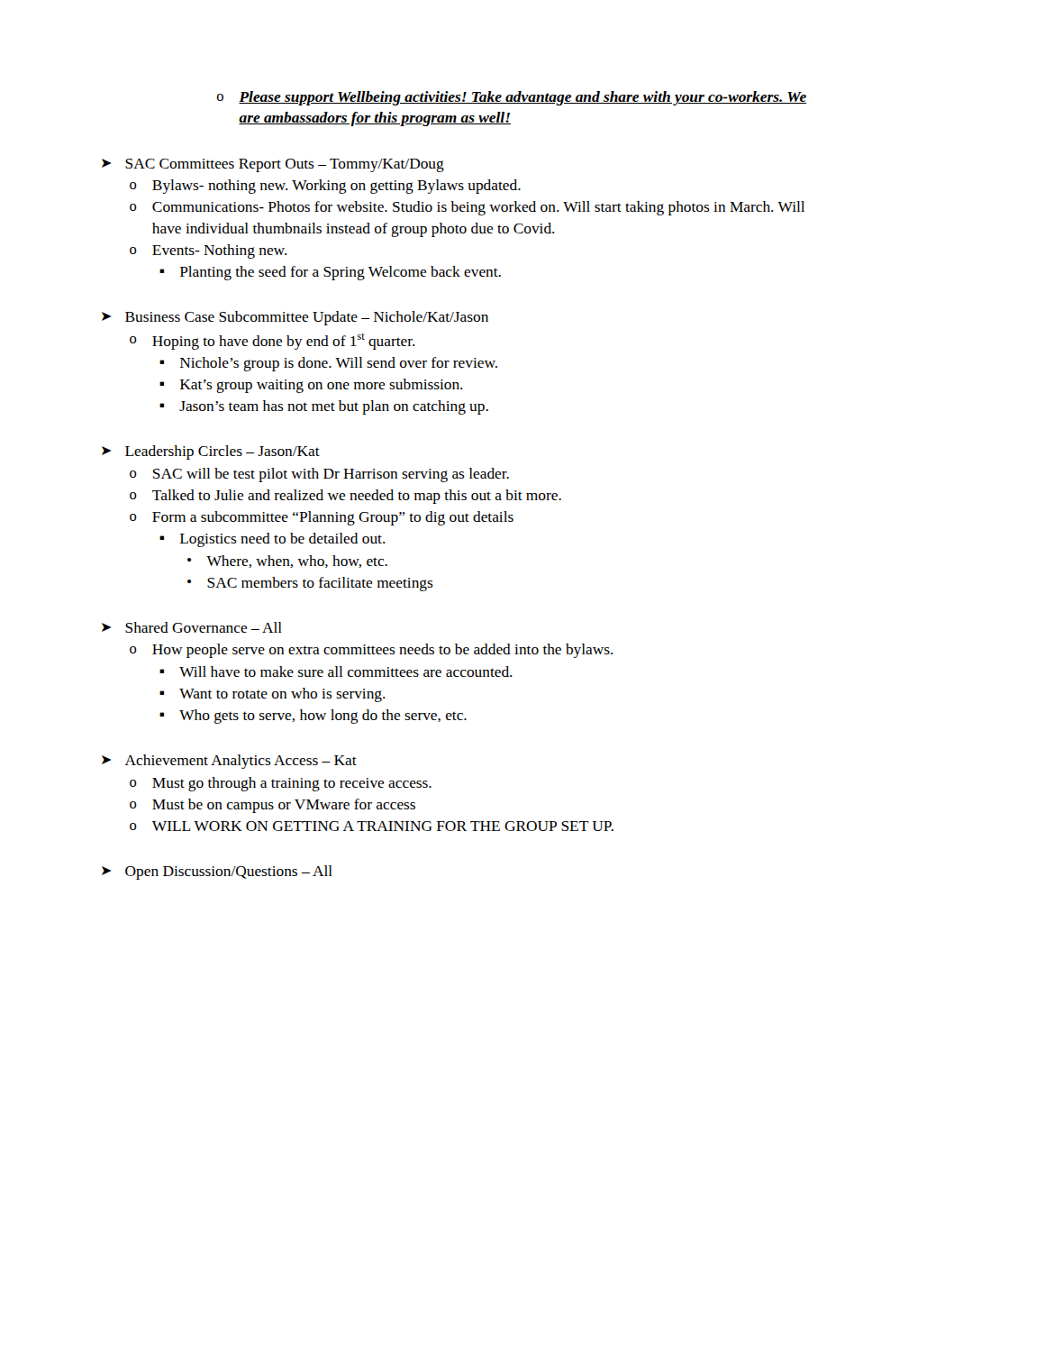Please support Wellbeing activities! Take advantage and share with your co-workers. We are ambassadors for this program as well!
SAC Committees Report Outs – Tommy/Kat/Doug
Bylaws- nothing new. Working on getting Bylaws updated.
Communications- Photos for website. Studio is being worked on. Will start taking photos in March. Will have individual thumbnails instead of group photo due to Covid.
Events- Nothing new.
Planting the seed for a Spring Welcome back event.
Business Case Subcommittee Update – Nichole/Kat/Jason
Hoping to have done by end of 1st quarter.
Nichole’s group is done. Will send over for review.
Kat’s group waiting on one more submission.
Jason’s team has not met but plan on catching up.
Leadership Circles – Jason/Kat
SAC will be test pilot with Dr Harrison serving as leader.
Talked to Julie and realized we needed to map this out a bit more.
Form a subcommittee “Planning Group” to dig out details
Logistics need to be detailed out.
Where, when, who, how, etc.
SAC members to facilitate meetings
Shared Governance – All
How people serve on extra committees needs to be added into the bylaws.
Will have to make sure all committees are accounted.
Want to rotate on who is serving.
Who gets to serve, how long do the serve, etc.
Achievement Analytics Access – Kat
Must go through a training to receive access.
Must be on campus or VMware for access
Will work on getting a training for the group set up.
Open Discussion/Questions – All